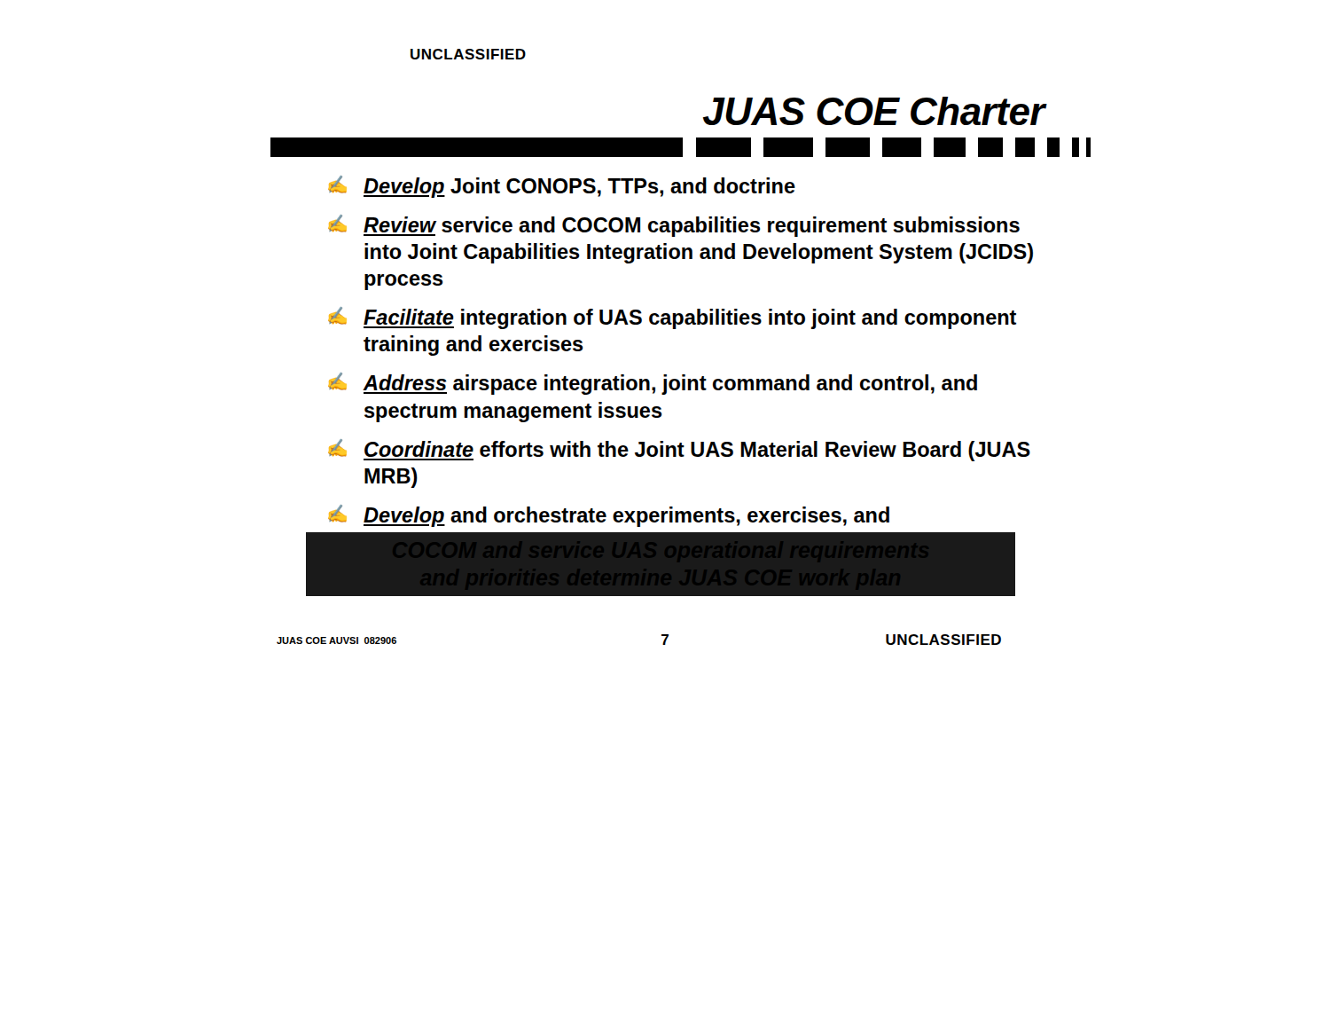UNCLASSIFIED
JUAS COE Charter
Develop Joint CONOPS, TTPs, and doctrine
Review service and COCOM capabilities requirement submissions into Joint Capabilities Integration and Development System (JCIDS) process
Facilitate integration of UAS capabilities into joint and component training and exercises
Address airspace integration, joint command and control, and spectrum management issues
Coordinate efforts with the Joint UAS Material Review Board (JUAS MRB)
Develop and orchestrate experiments, exercises, and demonstrations
COCOM and service UAS operational requirements
and priorities determine JUAS COE work plan
JUAS COE AUVSI 082906
7
UNCLASSIFIED